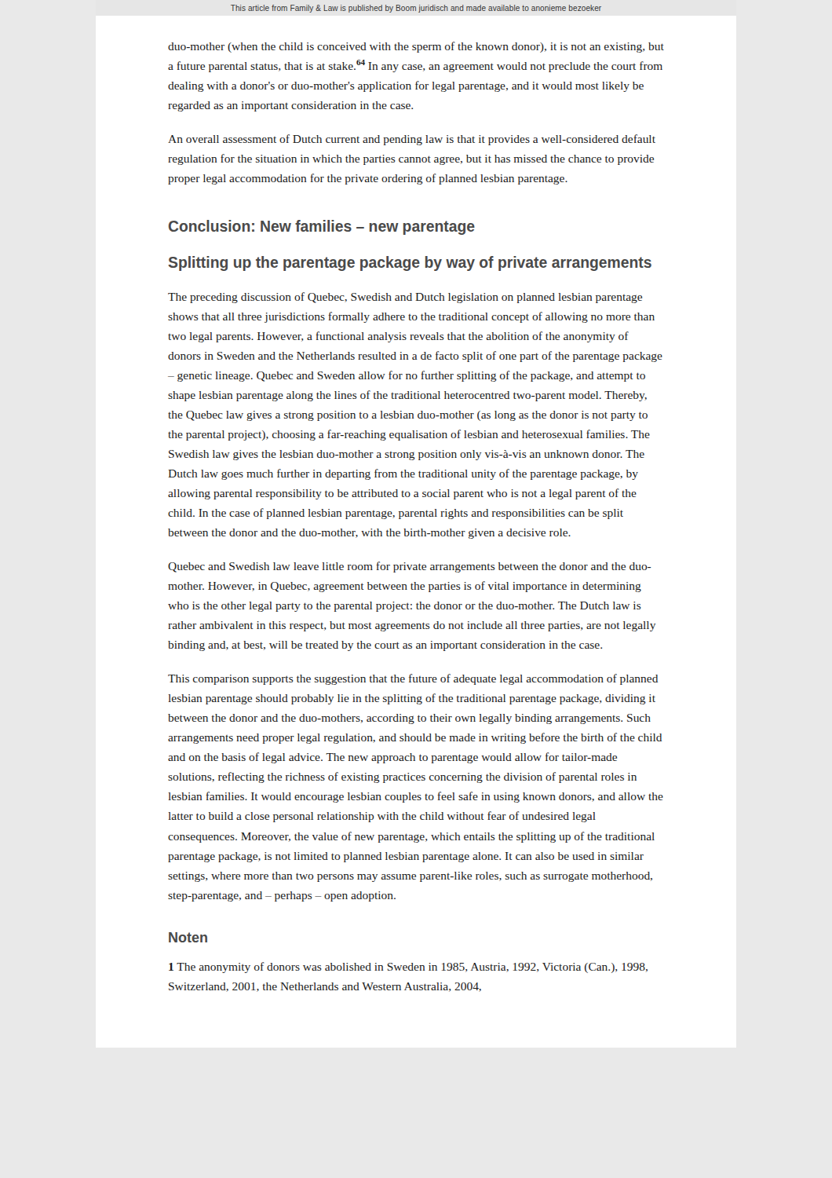This article from Family & Law is published by Boom juridisch and made available to anonieme bezoeker
duo-mother (when the child is conceived with the sperm of the known donor), it is not an existing, but a future parental status, that is at stake.64 In any case, an agreement would not preclude the court from dealing with a donor's or duo-mother's application for legal parentage, and it would most likely be regarded as an important consideration in the case.
An overall assessment of Dutch current and pending law is that it provides a well-considered default regulation for the situation in which the parties cannot agree, but it has missed the chance to provide proper legal accommodation for the private ordering of planned lesbian parentage.
Conclusion: New families – new parentage
Splitting up the parentage package by way of private arrangements
The preceding discussion of Quebec, Swedish and Dutch legislation on planned lesbian parentage shows that all three jurisdictions formally adhere to the traditional concept of allowing no more than two legal parents. However, a functional analysis reveals that the abolition of the anonymity of donors in Sweden and the Netherlands resulted in a de facto split of one part of the parentage package – genetic lineage. Quebec and Sweden allow for no further splitting of the package, and attempt to shape lesbian parentage along the lines of the traditional heterocentred two-parent model. Thereby, the Quebec law gives a strong position to a lesbian duo-mother (as long as the donor is not party to the parental project), choosing a far-reaching equalisation of lesbian and heterosexual families. The Swedish law gives the lesbian duo-mother a strong position only vis-à-vis an unknown donor. The Dutch law goes much further in departing from the traditional unity of the parentage package, by allowing parental responsibility to be attributed to a social parent who is not a legal parent of the child. In the case of planned lesbian parentage, parental rights and responsibilities can be split between the donor and the duo-mother, with the birth-mother given a decisive role.
Quebec and Swedish law leave little room for private arrangements between the donor and the duo-mother. However, in Quebec, agreement between the parties is of vital importance in determining who is the other legal party to the parental project: the donor or the duo-mother. The Dutch law is rather ambivalent in this respect, but most agreements do not include all three parties, are not legally binding and, at best, will be treated by the court as an important consideration in the case.
This comparison supports the suggestion that the future of adequate legal accommodation of planned lesbian parentage should probably lie in the splitting of the traditional parentage package, dividing it between the donor and the duo-mothers, according to their own legally binding arrangements. Such arrangements need proper legal regulation, and should be made in writing before the birth of the child and on the basis of legal advice. The new approach to parentage would allow for tailor-made solutions, reflecting the richness of existing practices concerning the division of parental roles in lesbian families. It would encourage lesbian couples to feel safe in using known donors, and allow the latter to build a close personal relationship with the child without fear of undesired legal consequences. Moreover, the value of new parentage, which entails the splitting up of the traditional parentage package, is not limited to planned lesbian parentage alone. It can also be used in similar settings, where more than two persons may assume parent-like roles, such as surrogate motherhood, step-parentage, and – perhaps – open adoption.
Noten
1 The anonymity of donors was abolished in Sweden in 1985, Austria, 1992, Victoria (Can.), 1998, Switzerland, 2001, the Netherlands and Western Australia, 2004,